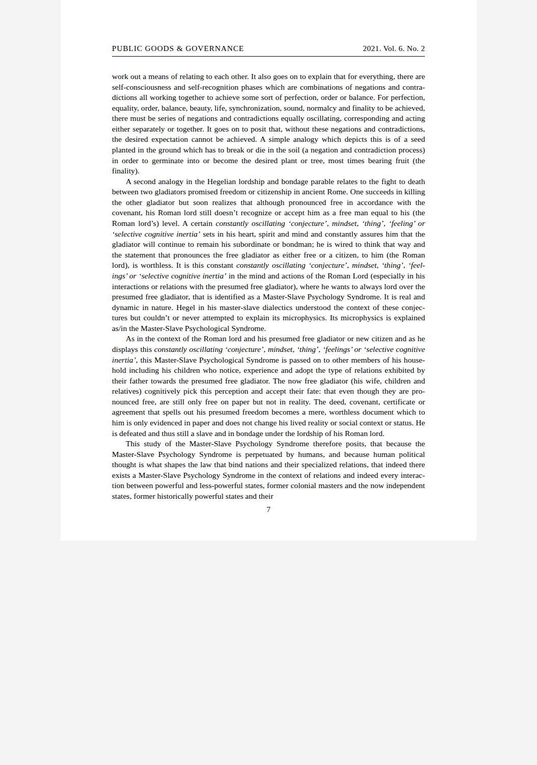PUBLIC GOODS & GOVERNANCE 2021. Vol. 6. No. 2
work out a means of relating to each other. It also goes on to explain that for everything, there are self-consciousness and self-recognition phases which are combinations of negations and contradictions all working together to achieve some sort of perfection, order or balance. For perfection, equality, order, balance, beauty, life, synchronization, sound, normalcy and finality to be achieved, there must be series of negations and contradictions equally oscillating, corresponding and acting either separately or together. It goes on to posit that, without these negations and contradictions, the desired expectation cannot be achieved. A simple analogy which depicts this is of a seed planted in the ground which has to break or die in the soil (a negation and contradiction process) in order to germinate into or become the desired plant or tree, most times bearing fruit (the finality).
A second analogy in the Hegelian lordship and bondage parable relates to the fight to death between two gladiators promised freedom or citizenship in ancient Rome. One succeeds in killing the other gladiator but soon realizes that although pronounced free in accordance with the covenant, his Roman lord still doesn’t recognize or accept him as a free man equal to his (the Roman lord’s) level. A certain constantly oscillating ‘conjecture’, mindset, ‘thing’, ‘feeling’ or ‘selective cognitive inertia’ sets in his heart, spirit and mind and constantly assures him that the gladiator will continue to remain his subordinate or bondman; he is wired to think that way and the statement that pronounces the free gladiator as either free or a citizen, to him (the Roman lord), is worthless. It is this constant constantly oscillating ‘conjecture’, mindset, ‘thing’, ‘feelings’ or ‘selective cognitive inertia’ in the mind and actions of the Roman Lord (especially in his interactions or relations with the presumed free gladiator), where he wants to always lord over the presumed free gladiator, that is identified as a Master-Slave Psychology Syndrome. It is real and dynamic in nature. Hegel in his master-slave dialectics understood the context of these conjectures but couldn’t or never attempted to explain its microphysics. Its microphysics is explained as/in the Master-Slave Psychological Syndrome.
As in the context of the Roman lord and his presumed free gladiator or new citizen and as he displays this constantly oscillating ‘conjecture’, mindset, ‘thing’, ‘feelings’ or ‘selective cognitive inertia’, this Master-Slave Psychological Syndrome is passed on to other members of his household including his children who notice, experience and adopt the type of relations exhibited by their father towards the presumed free gladiator. The now free gladiator (his wife, children and relatives) cognitively pick this perception and accept their fate: that even though they are pronounced free, are still only free on paper but not in reality. The deed, covenant, certificate or agreement that spells out his presumed freedom becomes a mere, worthless document which to him is only evidenced in paper and does not change his lived reality or social context or status. He is defeated and thus still a slave and in bondage under the lordship of his Roman lord.
This study of the Master-Slave Psychology Syndrome therefore posits, that because the Master-Slave Psychology Syndrome is perpetuated by humans, and because human political thought is what shapes the law that bind nations and their specialized relations, that indeed there exists a Master-Slave Psychology Syndrome in the context of relations and indeed every interaction between powerful and less-powerful states, former colonial masters and the now independent states, former historically powerful states and their
7